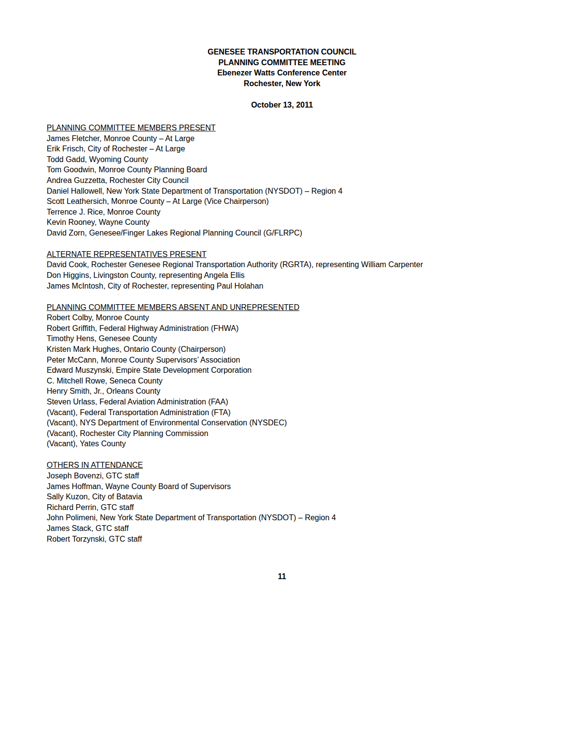GENESEE TRANSPORTATION COUNCIL PLANNING COMMITTEE MEETING Ebenezer Watts Conference Center Rochester, New York October 13, 2011
PLANNING COMMITTEE MEMBERS PRESENT
James Fletcher, Monroe County – At Large
Erik Frisch, City of Rochester – At Large
Todd Gadd, Wyoming County
Tom Goodwin, Monroe County Planning Board
Andrea Guzzetta, Rochester City Council
Daniel Hallowell, New York State Department of Transportation (NYSDOT) – Region 4
Scott Leathersich, Monroe County – At Large (Vice Chairperson)
Terrence J. Rice, Monroe County
Kevin Rooney, Wayne County
David Zorn, Genesee/Finger Lakes Regional Planning Council (G/FLRPC)
ALTERNATE REPRESENTATIVES PRESENT
David Cook, Rochester Genesee Regional Transportation Authority (RGRTA), representing William Carpenter
Don Higgins, Livingston County, representing Angela Ellis
James McIntosh, City of Rochester, representing Paul Holahan
PLANNING COMMITTEE MEMBERS ABSENT AND UNREPRESENTED
Robert Colby, Monroe County
Robert Griffith, Federal Highway Administration (FHWA)
Timothy Hens, Genesee County
Kristen Mark Hughes, Ontario County (Chairperson)
Peter McCann, Monroe County Supervisors’ Association
Edward Muszynski, Empire State Development Corporation
C. Mitchell Rowe, Seneca County
Henry Smith, Jr., Orleans County
Steven Urlass, Federal Aviation Administration (FAA)
(Vacant), Federal Transportation Administration (FTA)
(Vacant), NYS Department of Environmental Conservation (NYSDEC)
(Vacant), Rochester City Planning Commission
(Vacant), Yates County
OTHERS IN ATTENDANCE
Joseph Bovenzi, GTC staff
James Hoffman, Wayne County Board of Supervisors
Sally Kuzon, City of Batavia
Richard Perrin, GTC staff
John Polimeni, New York State Department of Transportation (NYSDOT) – Region 4
James Stack, GTC staff
Robert Torzynski, GTC staff
11